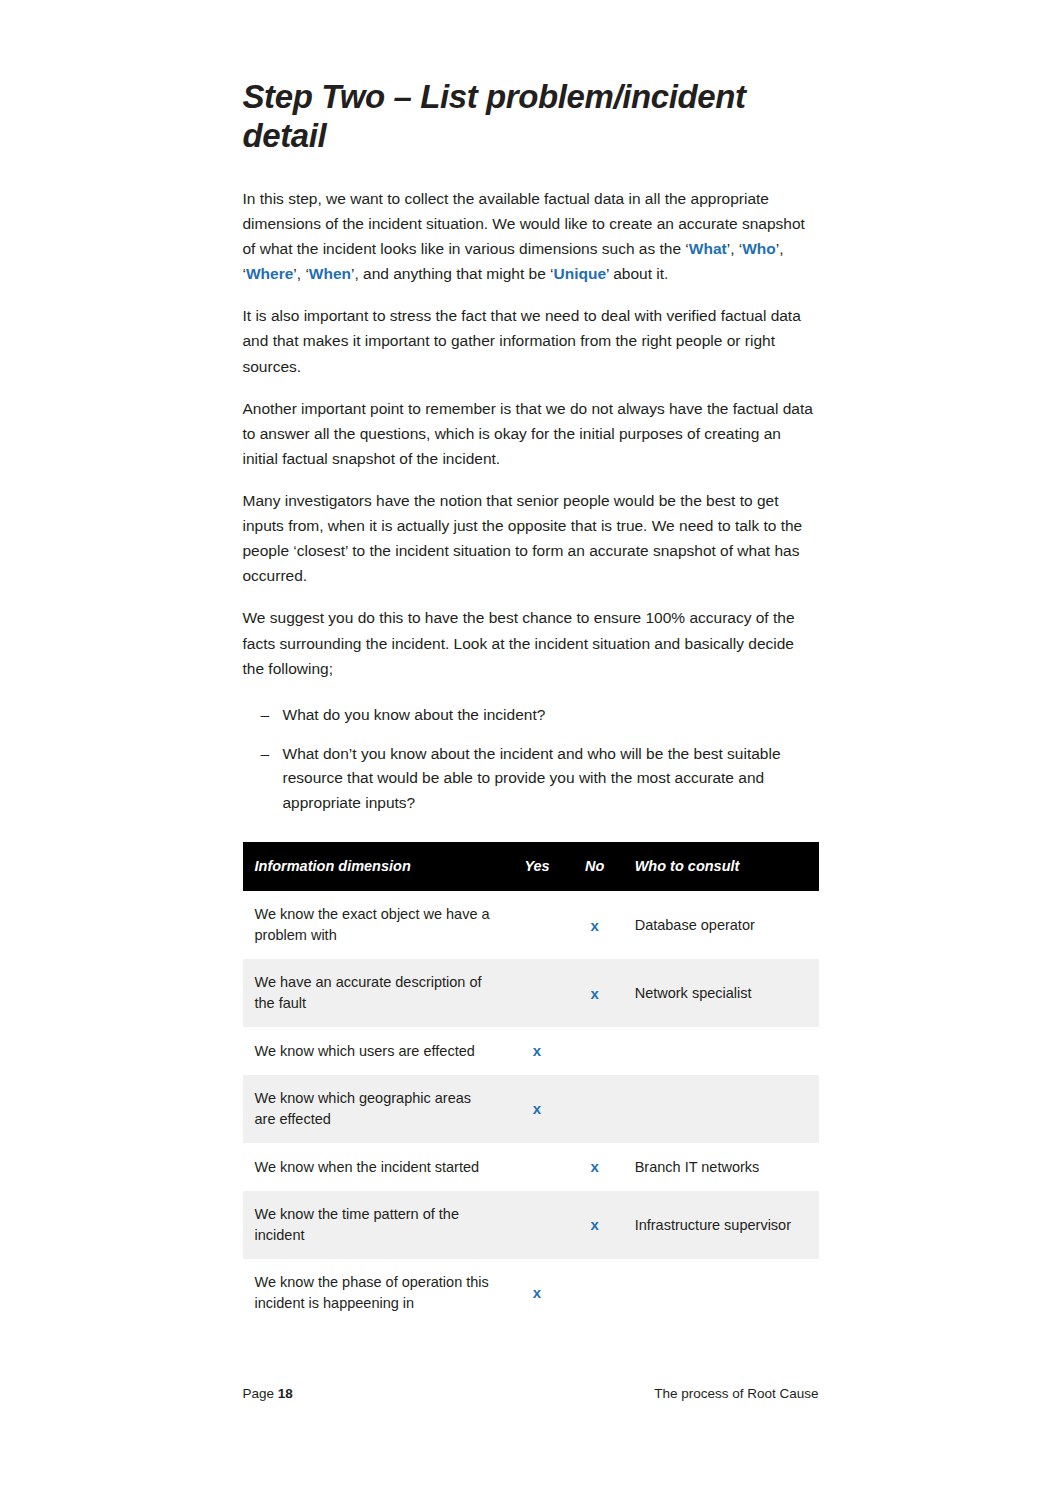Step Two – List problem/incident detail
In this step, we want to collect the available factual data in all the appropriate dimensions of the incident situation. We would like to create an accurate snapshot of what the incident looks like in various dimensions such as the ‘What’, ‘Who’, ‘Where’, ‘When’, and anything that might be ‘Unique’ about it.
It is also important to stress the fact that we need to deal with verified factual data and that makes it important to gather information from the right people or right sources.
Another important point to remember is that we do not always have the factual data to answer all the questions, which is okay for the initial purposes of creating an initial factual snapshot of the incident.
Many investigators have the notion that senior people would be the best to get inputs from, when it is actually just the opposite that is true. We need to talk to the people ‘closest’ to the incident situation to form an accurate snapshot of what has occurred.
We suggest you do this to have the best chance to ensure 100% accuracy of the facts surrounding the incident. Look at the incident situation and basically decide the following;
What do you know about the incident?
What don’t you know about the incident and who will be the best suitable resource that would be able to provide you with the most accurate and appropriate inputs?
| Information dimension | Yes | No | Who to consult |
| --- | --- | --- | --- |
| We know the exact object we have a problem with | | x | Database operator |
| We have an accurate description of the fault | | x | Network specialist |
| We know which users are effected | x | | |
| We know which geographic areas are effected | x | | |
| We know when the incident started | | x | Branch IT networks |
| We know the time pattern of the incident | | x | Infrastructure supervisor |
| We know the phase of operation this incident is happeening in | x | | |
Page 18
The process of Root Cause